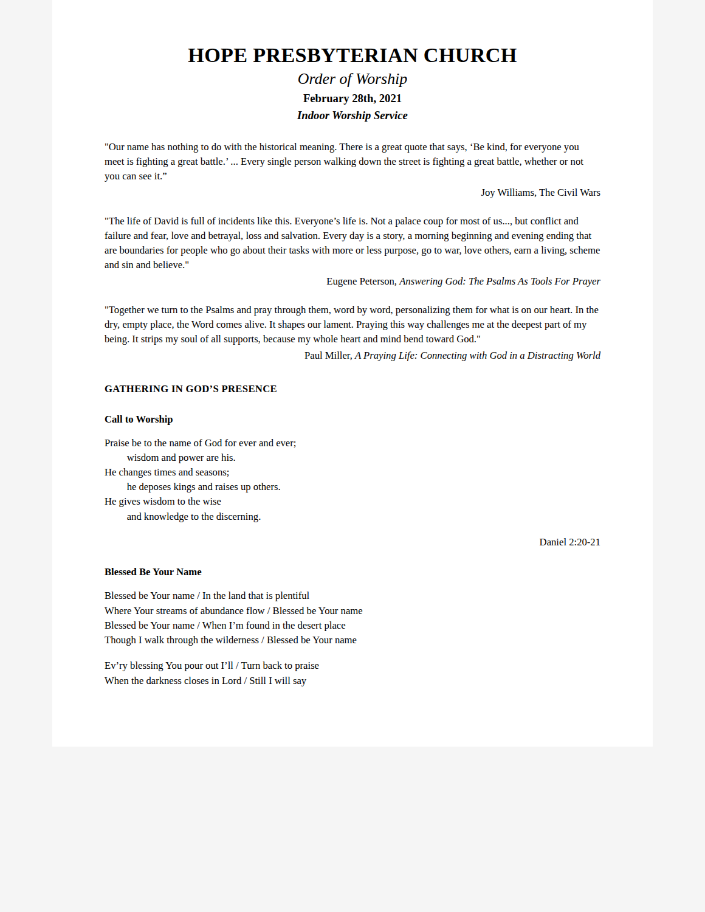HOPE PRESBYTERIAN CHURCH
Order of Worship
February 28th, 2021
Indoor Worship Service
"Our name has nothing to do with the historical meaning. There is a great quote that says, ‘Be kind, for everyone you meet is fighting a great battle.’ ... Every single person walking down the street is fighting a great battle, whether or not you can see it.”
Joy Williams, The Civil Wars
"The life of David is full of incidents like this. Everyone’s life is. Not a palace coup for most of us..., but conflict and failure and fear, love and betrayal, loss and salvation. Every day is a story, a morning beginning and evening ending that are boundaries for people who go about their tasks with more or less purpose, go to war, love others, earn a living, scheme and sin and believe."
Eugene Peterson, Answering God: The Psalms As Tools For Prayer
"Together we turn to the Psalms and pray through them, word by word, personalizing them for what is on our heart. In the dry, empty place, the Word comes alive. It shapes our lament. Praying this way challenges me at the deepest part of my being. It strips my soul of all supports, because my whole heart and mind bend toward God."
Paul Miller, A Praying Life: Connecting with God in a Distracting World
Gathering in God’s Presence
Call to Worship
Praise be to the name of God for ever and ever;
wisdom and power are his.
He changes times and seasons;
he deposes kings and raises up others.
He gives wisdom to the wise
and knowledge to the discerning.
Daniel 2:20-21
Blessed Be Your Name
Blessed be Your name / In the land that is plentiful
Where Your streams of abundance flow / Blessed be Your name
Blessed be Your name / When I’m found in the desert place
Though I walk through the wilderness / Blessed be Your name
Ev’ry blessing You pour out I’ll / Turn back to praise
When the darkness closes in Lord / Still I will say